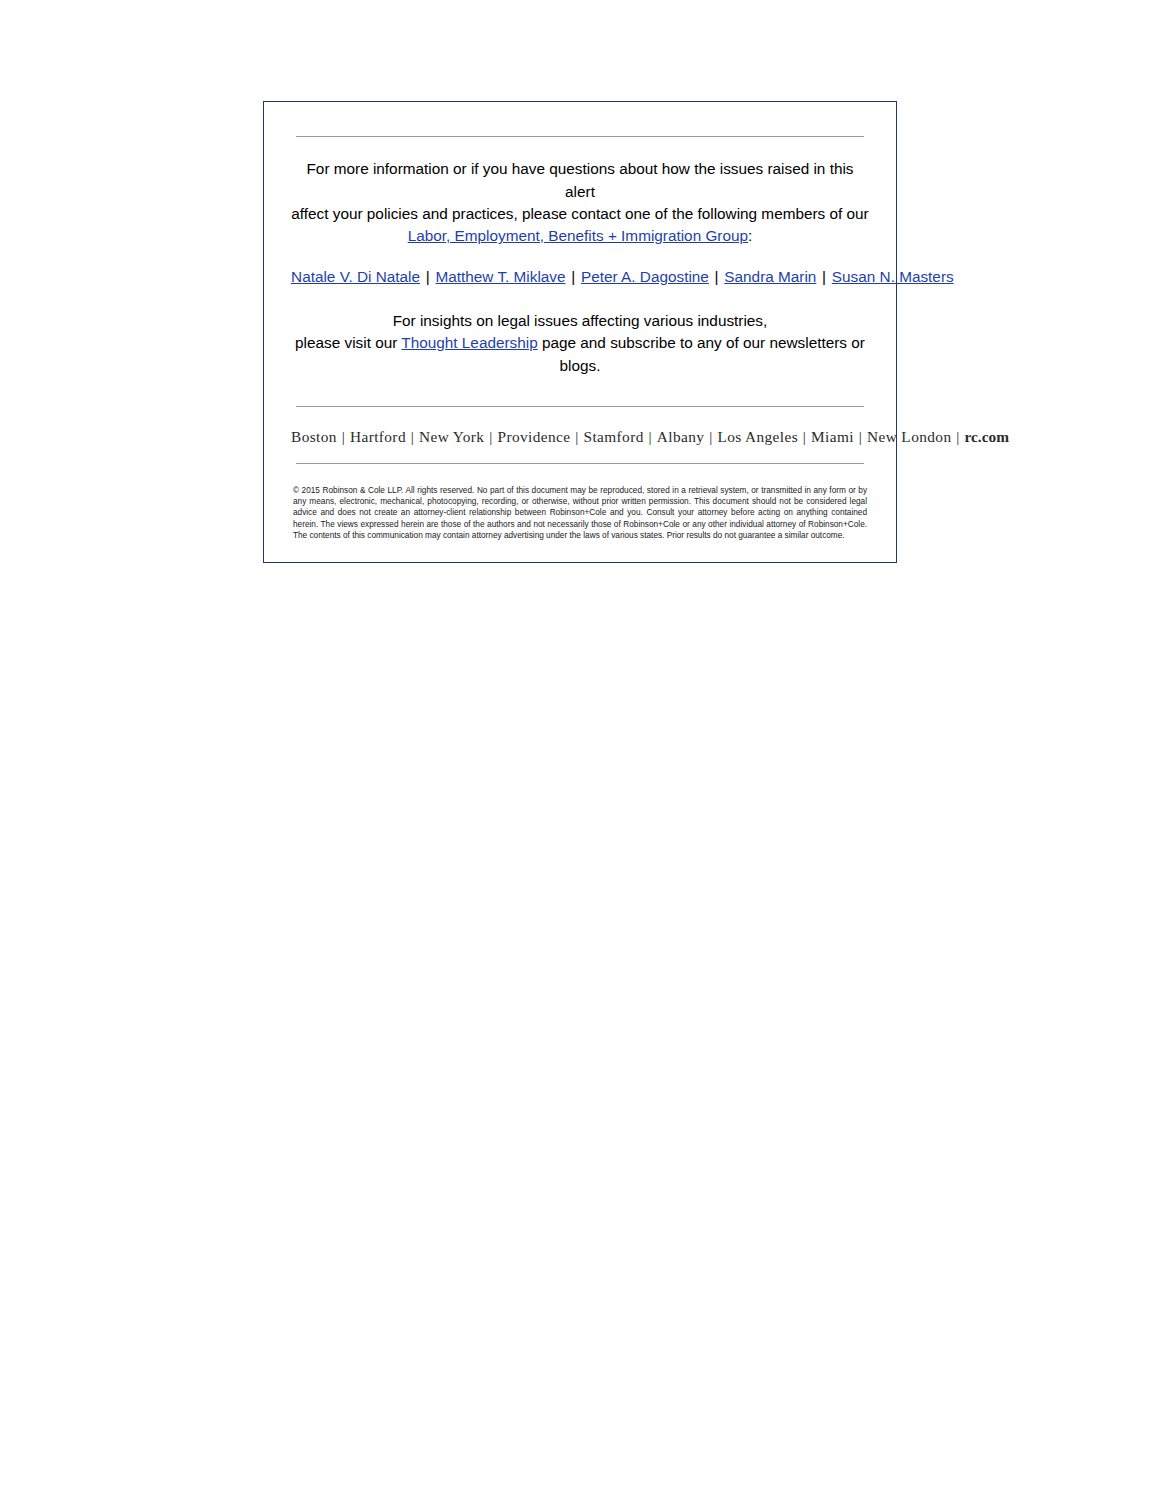For more information or if you have questions about how the issues raised in this alert
affect your policies and practices, please contact one of the following members of our
Labor, Employment, Benefits + Immigration Group:
Natale V. Di Natale|Matthew T. Miklave|Peter A. Dagostine|Sandra Marin|Susan N. Masters
For insights on legal issues affecting various industries,
please visit our Thought Leadership page and subscribe to any of our newsletters or blogs.
Boston|Hartford|New York|Providence|Stamford|Albany|Los Angeles|Miami|New London|rc.com
© 2015 Robinson & Cole LLP. All rights reserved. No part of this document may be reproduced, stored in a retrieval system, or transmitted in any form or by any means, electronic, mechanical, photocopying, recording, or otherwise, without prior written permission. This document should not be considered legal advice and does not create an attorney-client relationship between Robinson+Cole and you. Consult your attorney before acting on anything contained herein. The views expressed herein are those of the authors and not necessarily those of Robinson+Cole or any other individual attorney of Robinson+Cole. The contents of this communication may contain attorney advertising under the laws of various states. Prior results do not guarantee a similar outcome.